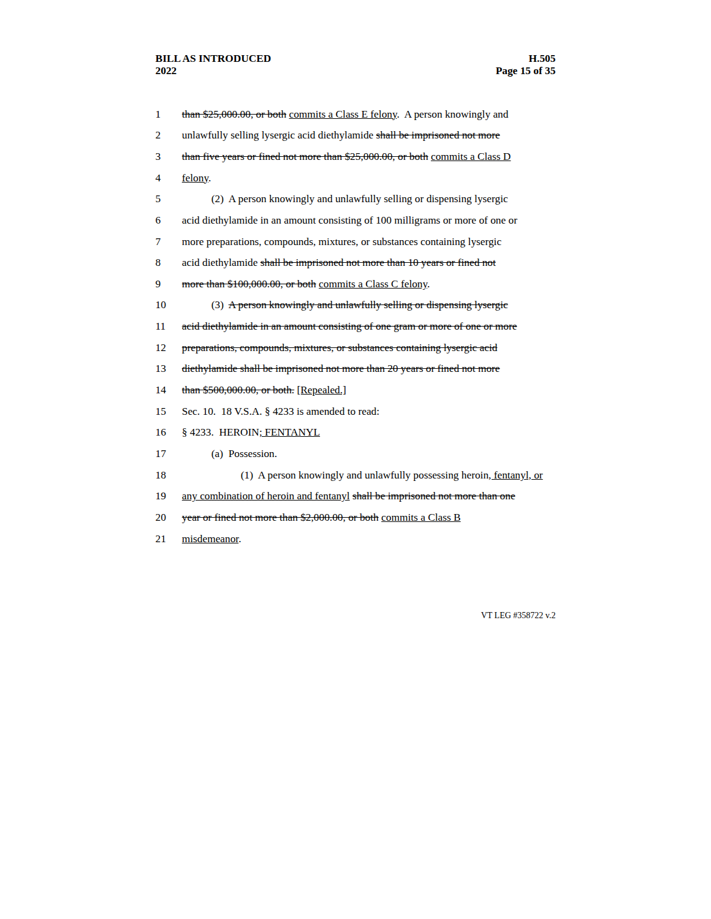BILL AS INTRODUCED
2022
H.505
Page 15 of 35
| 1 | than $25,000.00, or both commits a Class E felony . A person knowingly and |
| 2 | unlawfully selling lysergic acid diethylamide shall be imprisoned not more |
| 3 | than five years or fined not more than $25,000.00, or both commits a Class D |
| 4 | felony . |
| 5 | (2) A person knowingly and unlawfully selling or dispensing lysergic |
| 6 | acid diethylamide in an amount consisting of 100 milligrams or more of one or |
| 7 | more preparations, compounds, mixtures, or substances containing lysergic |
| 8 | acid diethylamide shall be imprisoned not more than 10 years or fined not |
| 9 | more than $100,000.00, or both commits a Class C felony . |
| 10 | (3) A person knowingly and unlawfully selling or dispensing lysergic |
| 11 | acid diethylamide in an amount consisting of one gram or more of one or more |
| 12 | preparations, compounds, mixtures, or substances containing lysergic acid |
| 13 | diethylamide shall be imprisoned not more than 20 years or fined not more |
| 14 | than $500,000.00, or both. [Repealed.] |
| 15 | Sec. 10. 18 V.S.A. § 4233 is amended to read: |
| 16 | § 4233. HEROIN ; FENTANYL |
| 17 | (a) Possession. |
| 18 | (1) A person knowingly and unlawfully possessing heroin , fentanyl, or |
| 19 | any combination of heroin and fentanyl shall be imprisoned not more than one |
| 20 | year or fined not more than $2,000.00, or both commits a Class B |
| 21 | misdemeanor . |
VT LEG #358722 v.2